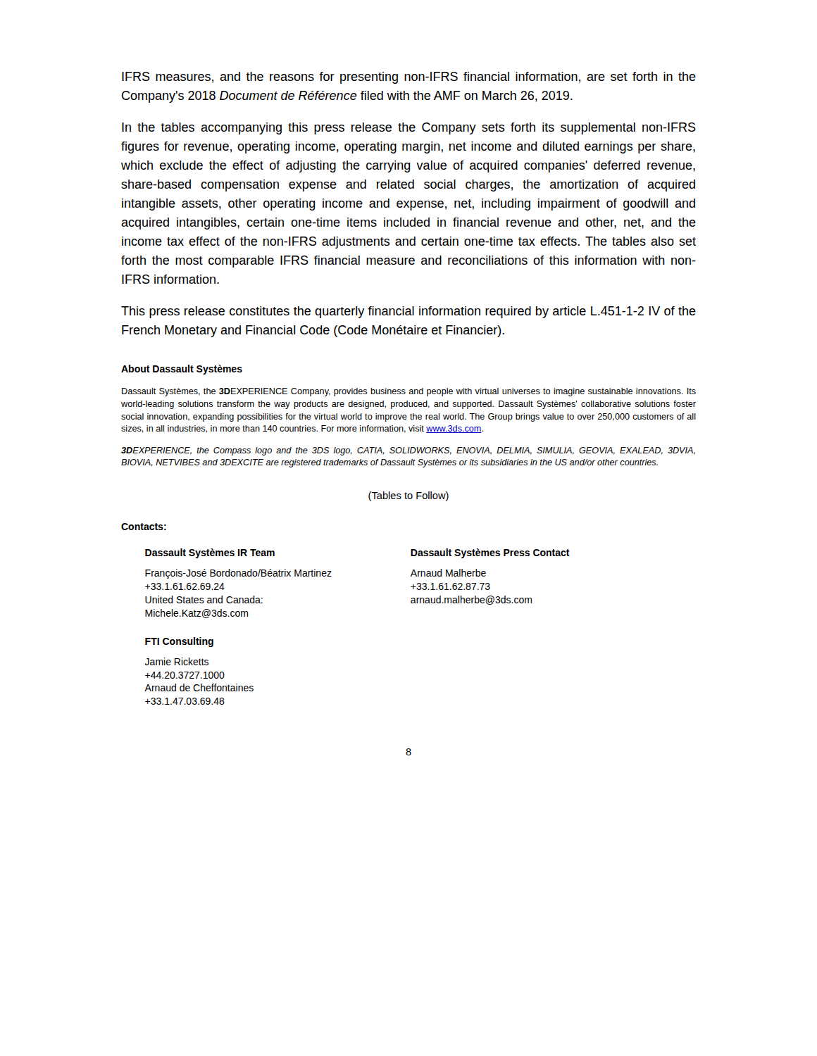IFRS measures, and the reasons for presenting non-IFRS financial information, are set forth in the Company's 2018 Document de Référence filed with the AMF on March 26, 2019.
In the tables accompanying this press release the Company sets forth its supplemental non-IFRS figures for revenue, operating income, operating margin, net income and diluted earnings per share, which exclude the effect of adjusting the carrying value of acquired companies' deferred revenue, share-based compensation expense and related social charges, the amortization of acquired intangible assets, other operating income and expense, net, including impairment of goodwill and acquired intangibles, certain one-time items included in financial revenue and other, net, and the income tax effect of the non-IFRS adjustments and certain one-time tax effects. The tables also set forth the most comparable IFRS financial measure and reconciliations of this information with non-IFRS information.
This press release constitutes the quarterly financial information required by article L.451-1-2 IV of the French Monetary and Financial Code (Code Monétaire et Financier).
About Dassault Systèmes
Dassault Systèmes, the 3DEXPERIENCE Company, provides business and people with virtual universes to imagine sustainable innovations. Its world-leading solutions transform the way products are designed, produced, and supported. Dassault Systèmes' collaborative solutions foster social innovation, expanding possibilities for the virtual world to improve the real world. The Group brings value to over 250,000 customers of all sizes, in all industries, in more than 140 countries. For more information, visit www.3ds.com.
3DEXPERIENCE, the Compass logo and the 3DS logo, CATIA, SOLIDWORKS, ENOVIA, DELMIA, SIMULIA, GEOVIA, EXALEAD, 3DVIA, BIOVIA, NETVIBES and 3DEXCITE are registered trademarks of Dassault Systèmes or its subsidiaries in the US and/or other countries.
(Tables to Follow)
Contacts:
| Dassault Systèmes IR Team François-José Bordonado/Béatrix Martinez +33.1.61.62.69.24 United States and Canada: Michele.Katz@3ds.com | Dassault Systèmes Press Contact Arnaud Malherbe +33.1.61.62.87.73 arnaud.malherbe@3ds.com |
FTI Consulting
Jamie Ricketts
+44.20.3727.1000
Arnaud de Cheffontaines
+33.1.47.03.69.48
8